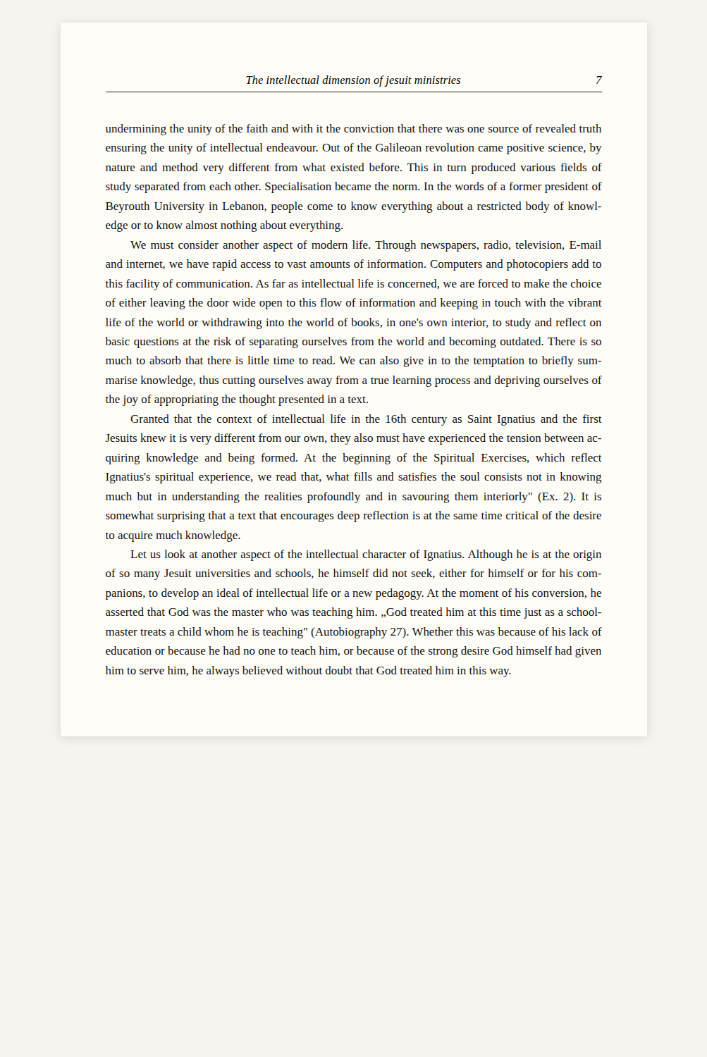The intellectual dimension of jesuit ministries 7
undermining the unity of the faith and with it the conviction that there was one source of revealed truth ensuring the unity of intellectual endeavour. Out of the Galileoan revolution came positive science, by nature and method very different from what existed before. This in turn produced various fields of study separated from each other. Specialisation became the norm. In the words of a former president of Beyrouth University in Lebanon, people come to know everything about a restricted body of knowledge or to know almost nothing about everything.
We must consider another aspect of modern life. Through newspapers, radio, television, E-mail and internet, we have rapid access to vast amounts of information. Computers and photocopiers add to this facility of communication. As far as intellectual life is concerned, we are forced to make the choice of either leaving the door wide open to this flow of information and keeping in touch with the vibrant life of the world or withdrawing into the world of books, in one's own interior, to study and reflect on basic questions at the risk of separating ourselves from the world and becoming outdated. There is so much to absorb that there is little time to read. We can also give in to the temptation to briefly summarise knowledge, thus cutting ourselves away from a true learning process and depriving ourselves of the joy of appropriating the thought presented in a text.
Granted that the context of intellectual life in the 16th century as Saint Ignatius and the first Jesuits knew it is very different from our own, they also must have experienced the tension between acquiring knowledge and being formed. At the beginning of the Spiritual Exercises, which reflect Ignatius's spiritual experience, we read that, what fills and satisfies the soul consists not in knowing much but in understanding the realities profoundly and in savouring them interiorly" (Ex. 2). It is somewhat surprising that a text that encourages deep reflection is at the same time critical of the desire to acquire much knowledge.
Let us look at another aspect of the intellectual character of Ignatius. Although he is at the origin of so many Jesuit universities and schools, he himself did not seek, either for himself or for his companions, to develop an ideal of intellectual life or a new pedagogy. At the moment of his conversion, he asserted that God was the master who was teaching him. „God treated him at this time just as a schoolmaster treats a child whom he is teaching" (Autobiography 27). Whether this was because of his lack of education or because he had no one to teach him, or because of the strong desire God himself had given him to serve him, he always believed without doubt that God treated him in this way.